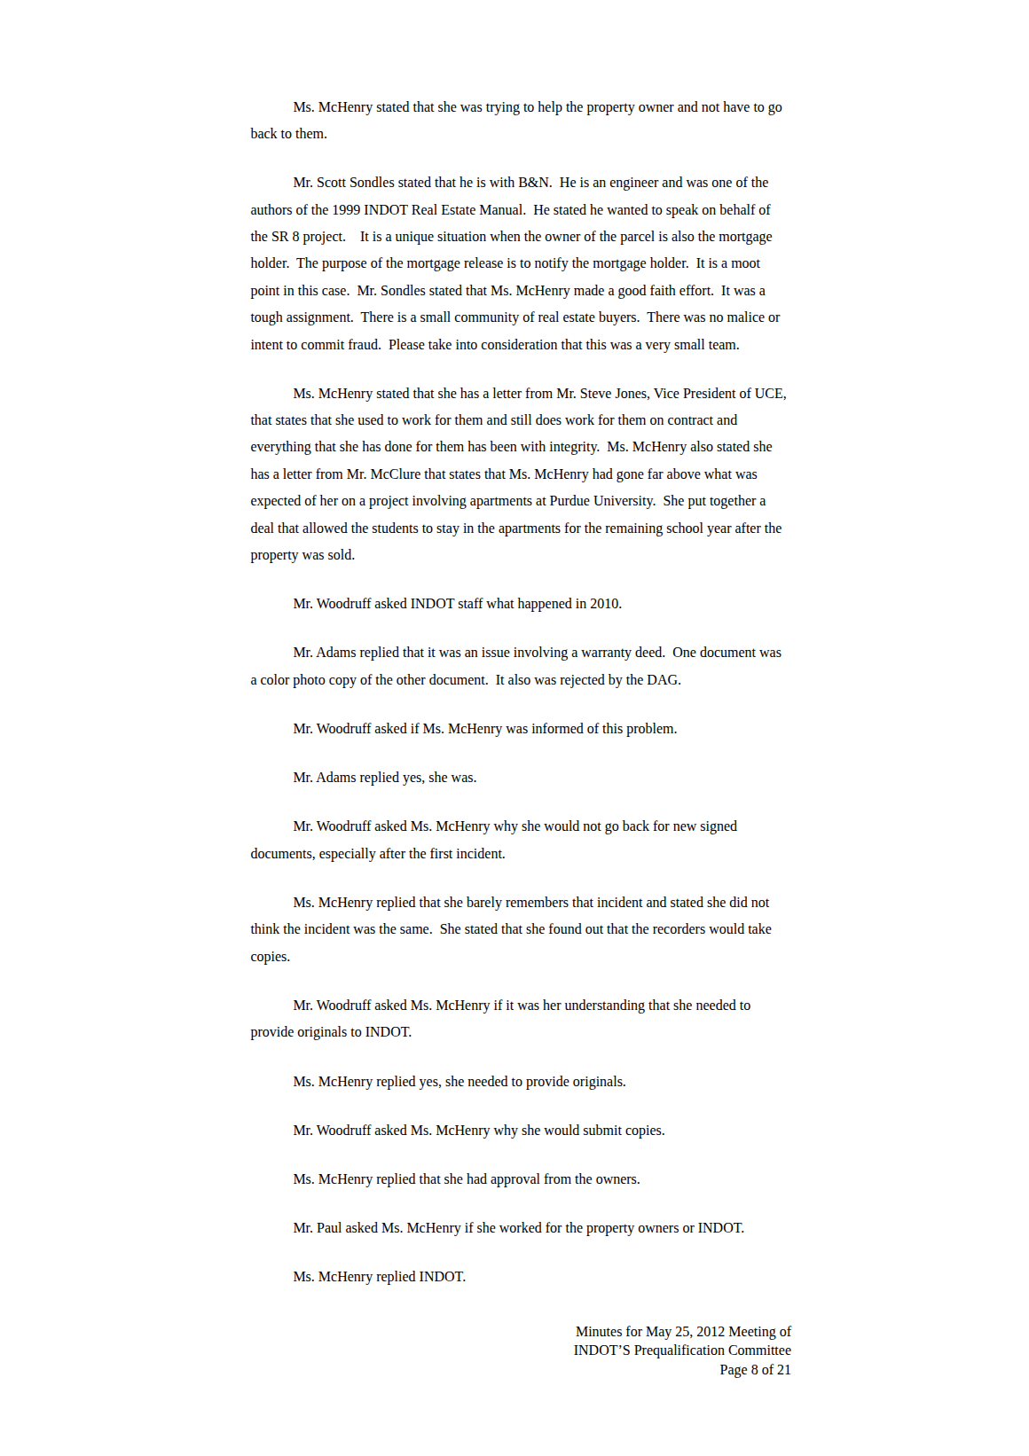Ms. McHenry stated that she was trying to help the property owner and not have to go back to them.
Mr. Scott Sondles stated that he is with B&N. He is an engineer and was one of the authors of the 1999 INDOT Real Estate Manual. He stated he wanted to speak on behalf of the SR 8 project. It is a unique situation when the owner of the parcel is also the mortgage holder. The purpose of the mortgage release is to notify the mortgage holder. It is a moot point in this case. Mr. Sondles stated that Ms. McHenry made a good faith effort. It was a tough assignment. There is a small community of real estate buyers. There was no malice or intent to commit fraud. Please take into consideration that this was a very small team.
Ms. McHenry stated that she has a letter from Mr. Steve Jones, Vice President of UCE, that states that she used to work for them and still does work for them on contract and everything that she has done for them has been with integrity. Ms. McHenry also stated she has a letter from Mr. McClure that states that Ms. McHenry had gone far above what was expected of her on a project involving apartments at Purdue University. She put together a deal that allowed the students to stay in the apartments for the remaining school year after the property was sold.
Mr. Woodruff asked INDOT staff what happened in 2010.
Mr. Adams replied that it was an issue involving a warranty deed. One document was a color photo copy of the other document. It also was rejected by the DAG.
Mr. Woodruff asked if Ms. McHenry was informed of this problem.
Mr. Adams replied yes, she was.
Mr. Woodruff asked Ms. McHenry why she would not go back for new signed documents, especially after the first incident.
Ms. McHenry replied that she barely remembers that incident and stated she did not think the incident was the same. She stated that she found out that the recorders would take copies.
Mr. Woodruff asked Ms. McHenry if it was her understanding that she needed to provide originals to INDOT.
Ms. McHenry replied yes, she needed to provide originals.
Mr. Woodruff asked Ms. McHenry why she would submit copies.
Ms. McHenry replied that she had approval from the owners.
Mr. Paul asked Ms. McHenry if she worked for the property owners or INDOT.
Ms. McHenry replied INDOT.
Minutes for May 25, 2012 Meeting of
INDOT’S Prequalification Committee
Page 8 of 21